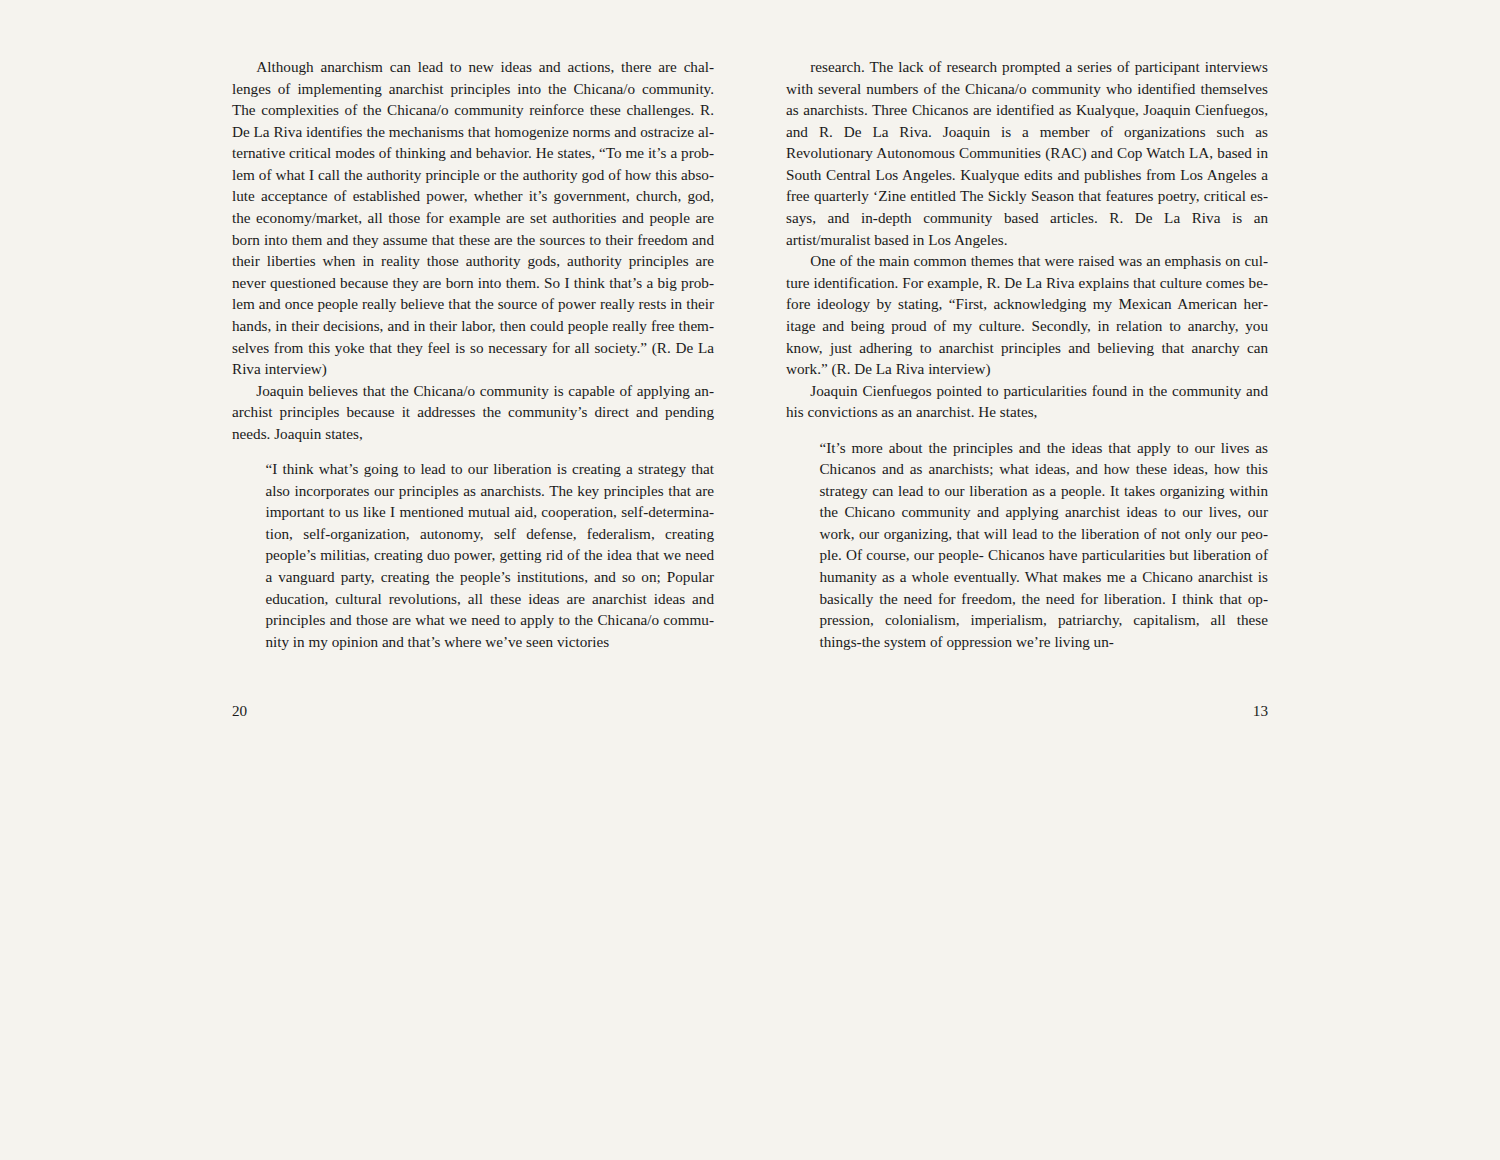Although anarchism can lead to new ideas and actions, there are challenges of implementing anarchist principles into the Chicana/o community. The complexities of the Chicana/o community reinforce these challenges. R. De La Riva identifies the mechanisms that homogenize norms and ostracize alternative critical modes of thinking and behavior. He states, “To me it’s a problem of what I call the authority principle or the authority god of how this absolute acceptance of established power, whether it’s government, church, god, the economy/market, all those for example are set authorities and people are born into them and they assume that these are the sources to their freedom and their liberties when in reality those authority gods, authority principles are never questioned because they are born into them. So I think that’s a big problem and once people really believe that the source of power really rests in their hands, in their decisions, and in their labor, then could people really free themselves from this yoke that they feel is so necessary for all society.” (R. De La Riva interview)
Joaquin believes that the Chicana/o community is capable of applying anarchist principles because it addresses the community’s direct and pending needs. Joaquin states,
“I think what’s going to lead to our liberation is creating a strategy that also incorporates our principles as anarchists. The key principles that are important to us like I mentioned mutual aid, cooperation, self-determination, self-organization, autonomy, self defense, federalism, creating people’s militias, creating duo power, getting rid of the idea that we need a vanguard party, creating the people’s institutions, and so on; Popular education, cultural revolutions, all these ideas are anarchist ideas and principles and those are what we need to apply to the Chicana/o community in my opinion and that’s where we’ve seen victories
20
research. The lack of research prompted a series of participant interviews with several numbers of the Chicana/o community who identified themselves as anarchists. Three Chicanos are identified as Kualyque, Joaquin Cienfuegos, and R. De La Riva. Joaquin is a member of organizations such as Revolutionary Autonomous Communities (RAC) and Cop Watch LA, based in South Central Los Angeles. Kualyque edits and publishes from Los Angeles a free quarterly ‘Zine entitled The Sickly Season that features poetry, critical essays, and in-depth community based articles. R. De La Riva is an artist/muralist based in Los Angeles.
One of the main common themes that were raised was an emphasis on culture identification. For example, R. De La Riva explains that culture comes before ideology by stating, “First, acknowledging my Mexican American heritage and being proud of my culture. Secondly, in relation to anarchy, you know, just adhering to anarchist principles and believing that anarchy can work.” (R. De La Riva interview)
Joaquin Cienfuegos pointed to particularities found in the community and his convictions as an anarchist. He states,
“It’s more about the principles and the ideas that apply to our lives as Chicanos and as anarchists; what ideas, and how these ideas, how this strategy can lead to our liberation as a people. It takes organizing within the Chicano community and applying anarchist ideas to our lives, our work, our organizing, that will lead to the liberation of not only our people. Of course, our people- Chicanos have particularities but liberation of humanity as a whole eventually. What makes me a Chicano anarchist is basically the need for freedom, the need for liberation. I think that oppression, colonialism, imperialism, patriarchy, capitalism, all these things-the system of oppression we’re living un-
13